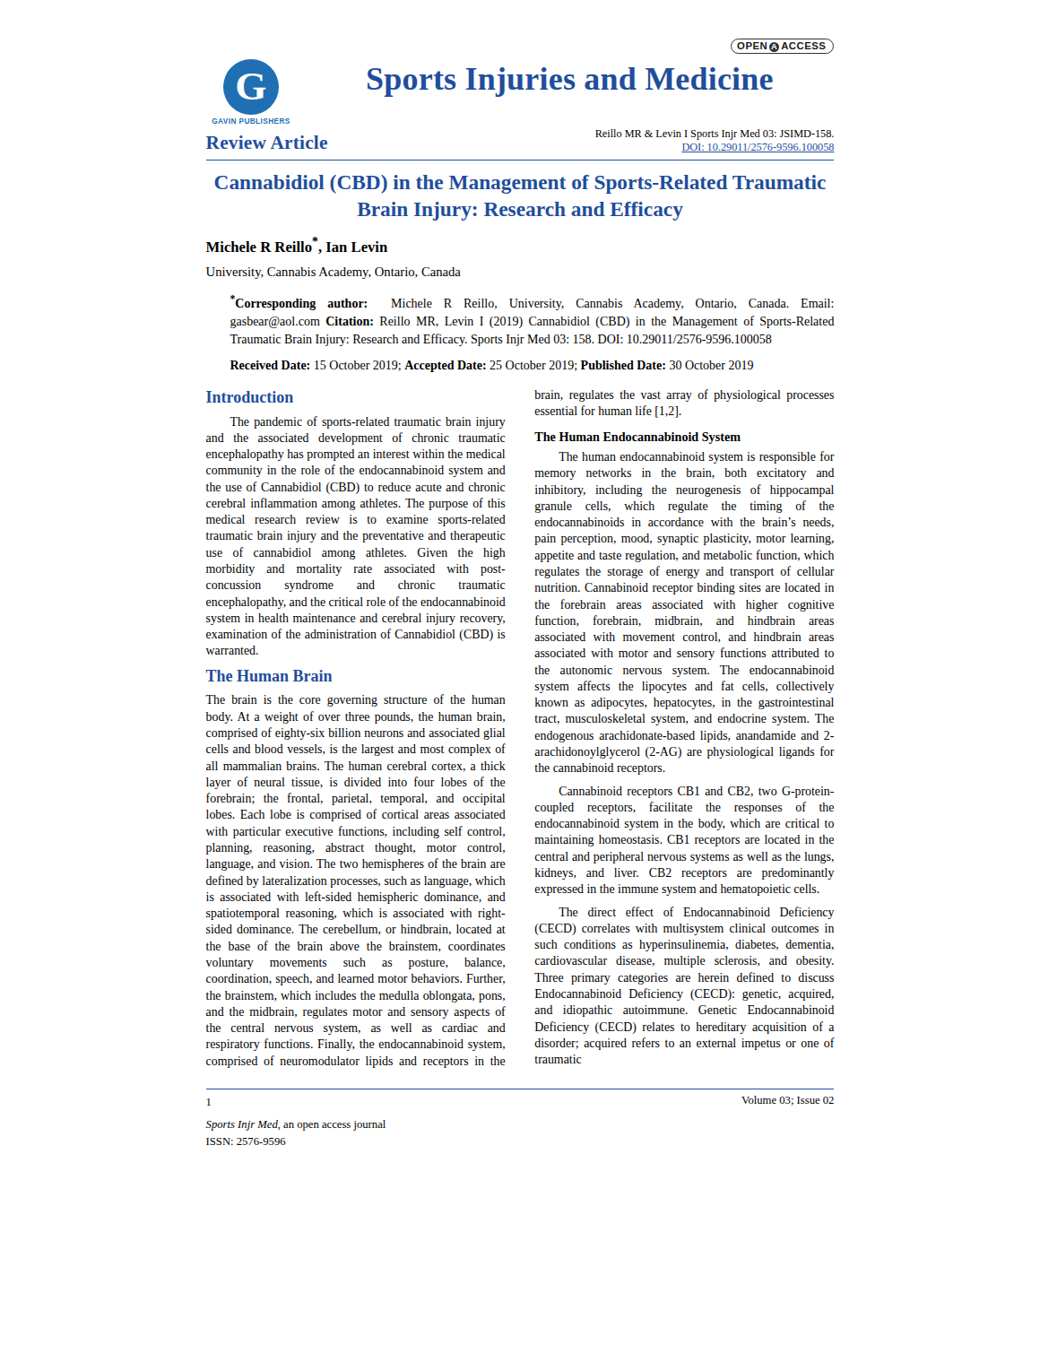OPENAACCESS
GAVIN PUBLISHERS
Sports Injuries and Medicine
Review Article
Reillo MR & Levin I Sports Injr Med 03: JSIMD-158.
DOI: 10.29011/2576-9596.100058
Cannabidiol (CBD) in the Management of Sports-Related Traumatic
Brain Injury: Research and Efficacy
Michele R Reillo*, Ian Levin
University, Cannabis Academy, Ontario, Canada
*Corresponding author: Michele R Reillo, University, Cannabis Academy, Ontario, Canada. Email: gasbear@aol.com Citation: Reillo MR, Levin I (2019) Cannabidiol (CBD) in the Management of Sports-Related Traumatic Brain Injury: Research and Efficacy. Sports Injr Med 03: 158. DOI: 10.29011/2576-9596.100058
Received Date: 15 October 2019; Accepted Date: 25 October 2019; Published Date: 30 October 2019
Introduction
The pandemic of sports-related traumatic brain injury and the associated development of chronic traumatic encephalopathy has prompted an interest within the medical community in the role of the endocannabinoid system and the use of Cannabidiol (CBD) to reduce acute and chronic cerebral inflammation among athletes. The purpose of this medical research review is to examine sports-related traumatic brain injury and the preventative and therapeutic use of cannabidiol among athletes. Given the high morbidity and mortality rate associated with post- concussion syndrome and chronic traumatic encephalopathy, and the critical role of the endocannabinoid system in health maintenance and cerebral injury recovery, examination of the administration of Cannabidiol (CBD) is warranted.
The Human Brain
The brain is the core governing structure of the human body. At a weight of over three pounds, the human brain, comprised of eighty-six billion neurons and associated glial cells and blood vessels, is the largest and most complex of all mammalian brains. The human cerebral cortex, a thick layer of neural tissue, is divided into four lobes of the forebrain; the frontal, parietal, temporal, and occipital lobes. Each lobe is comprised of cortical areas associated with particular executive functions, including self control, planning, reasoning, abstract thought, motor control, language, and vision. The two hemispheres of the brain are defined by lateralization processes, such as language, which is associated with left-sided hemispheric dominance, and spatiotemporal reasoning, which is associated with right-sided dominance. The cerebellum, or hindbrain, located at the base of the brain above the brainstem, coordinates voluntary movements such as posture, balance, coordination, speech, and learned motor behaviors. Further, the brainstem, which includes the medulla oblongata, pons, and the midbrain, regulates motor and sensory aspects of the central nervous system, as well as cardiac and respiratory functions. Finally, the endocannabinoid system, comprised of neuromodulator lipids and receptors in the brain, regulates the vast array of physiological processes essential for human life [1,2].
The Human Endocannabinoid System
The human endocannabinoid system is responsible for memory networks in the brain, both excitatory and inhibitory, including the neurogenesis of hippocampal granule cells, which regulate the timing of the endocannabinoids in accordance with the brain’s needs, pain perception, mood, synaptic plasticity, motor learning, appetite and taste regulation, and metabolic function, which regulates the storage of energy and transport of cellular nutrition. Cannabinoid receptor binding sites are located in the forebrain areas associated with higher cognitive function, forebrain, midbrain, and hindbrain areas associated with movement control, and hindbrain areas associated with motor and sensory functions attributed to the autonomic nervous system. The endocannabinoid system affects the lipocytes and fat cells, collectively known as adipocytes, hepatocytes, in the gastrointestinal tract, musculoskeletal system, and endocrine system. The endogenous arachidonate-based lipids, anandamide and 2-arachidonoylglycerol (2-AG) are physiological ligands for the cannabinoid receptors.
Cannabinoid receptors CB1 and CB2, two G-protein-coupled receptors, facilitate the responses of the endocannabinoid system in the body, which are critical to maintaining homeostasis. CB1 receptors are located in the central and peripheral nervous systems as well as the lungs, kidneys, and liver. CB2 receptors are predominantly expressed in the immune system and hematopoietic cells.
The direct effect of Endocannabinoid Deficiency (CECD) correlates with multisystem clinical outcomes in such conditions as hyperinsulinemia, diabetes, dementia, cardiovascular disease, multiple sclerosis, and obesity. Three primary categories are herein defined to discuss Endocannabinoid Deficiency (CECD): genetic, acquired, and idiopathic autoimmune. Genetic Endocannabinoid Deficiency (CECD) relates to hereditary acquisition of a disorder; acquired refers to an external impetus or one of traumatic
1
Sports Injr Med, an open access journal
ISSN: 2576-9596
Volume 03; Issue 02